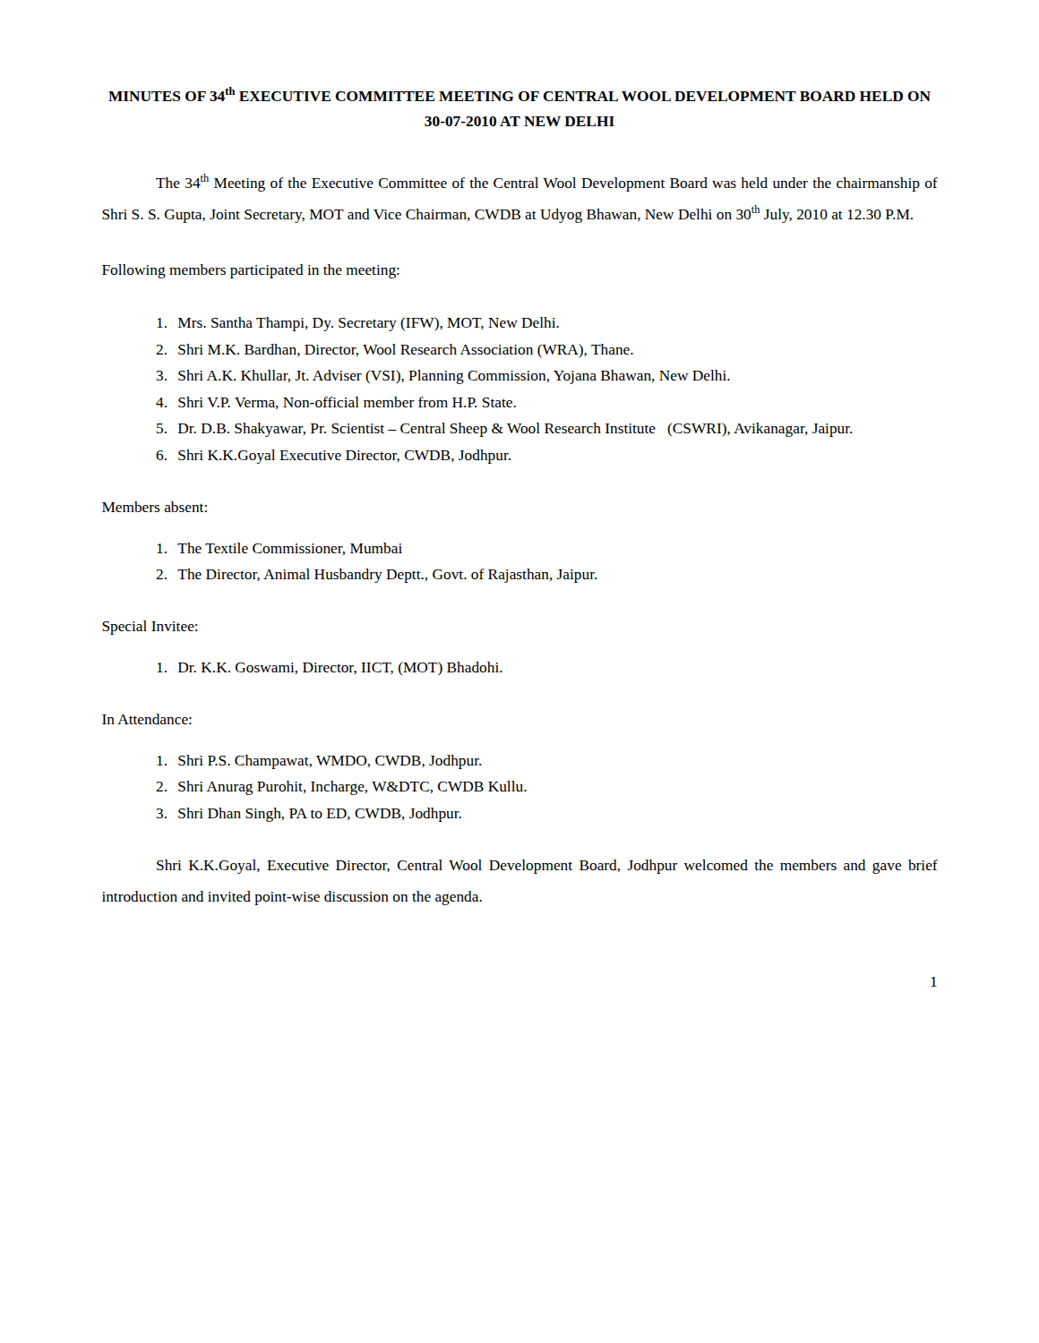MINUTES OF 34th EXECUTIVE COMMITTEE MEETING OF CENTRAL WOOL DEVELOPMENT BOARD HELD ON 30-07-2010 AT NEW DELHI
The 34th Meeting of the Executive Committee of the Central Wool Development Board was held under the chairmanship of Shri S. S. Gupta, Joint Secretary, MOT and Vice Chairman, CWDB at Udyog Bhawan, New Delhi on 30th July, 2010 at 12.30 P.M.
Following members participated in the meeting:
Mrs. Santha Thampi, Dy. Secretary (IFW), MOT, New Delhi.
Shri M.K. Bardhan, Director, Wool Research Association (WRA), Thane.
Shri A.K. Khullar, Jt. Adviser (VSI), Planning Commission, Yojana Bhawan, New Delhi.
Shri V.P. Verma, Non-official member from H.P. State.
Dr. D.B. Shakyawar, Pr. Scientist – Central Sheep & Wool Research Institute (CSWRI), Avikanagar, Jaipur.
Shri K.K.Goyal Executive Director, CWDB, Jodhpur.
Members absent:
The Textile Commissioner, Mumbai
The Director, Animal Husbandry Deptt., Govt. of Rajasthan, Jaipur.
Special Invitee:
Dr. K.K. Goswami, Director, IICT, (MOT) Bhadohi.
In Attendance:
Shri P.S. Champawat, WMDO, CWDB, Jodhpur.
Shri Anurag Purohit, Incharge, W&DTC, CWDB Kullu.
Shri Dhan Singh, PA to ED, CWDB, Jodhpur.
Shri K.K.Goyal, Executive Director, Central Wool Development Board, Jodhpur welcomed the members and gave brief introduction and invited point-wise discussion on the agenda.
1